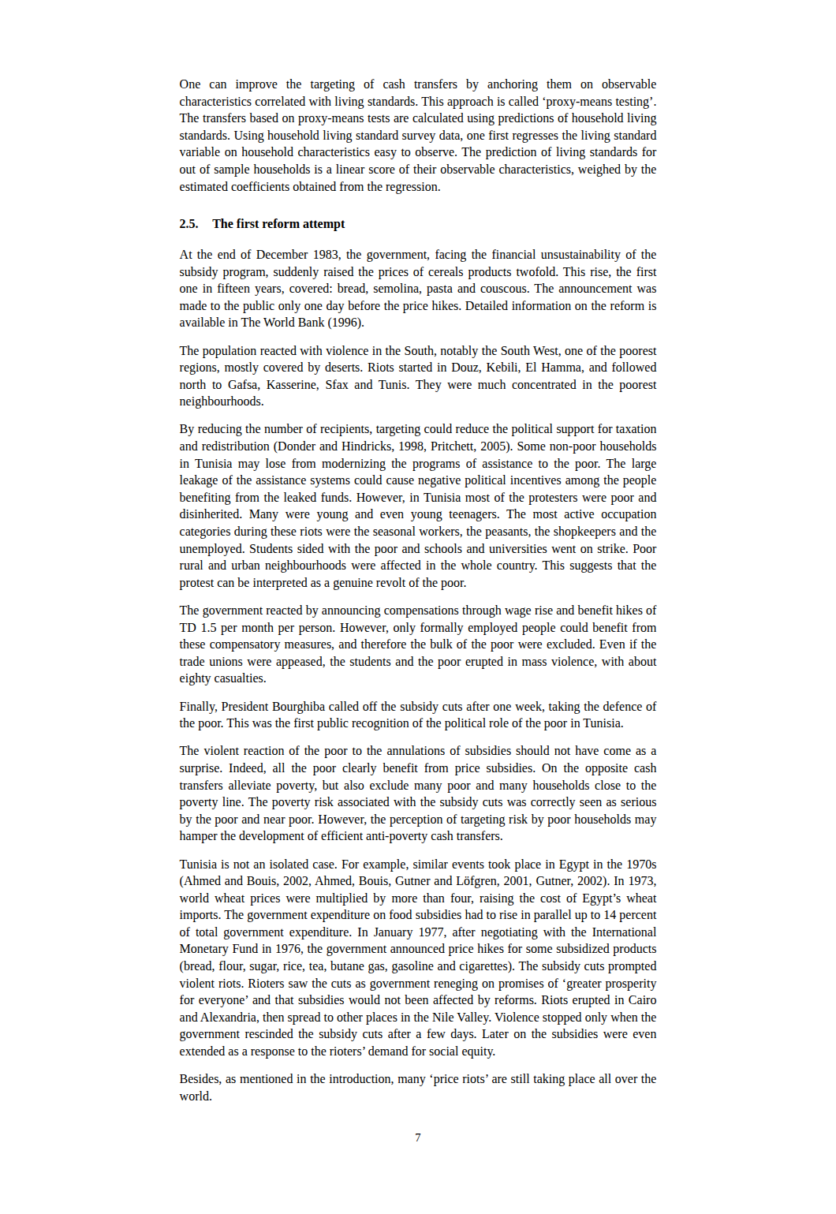One can improve the targeting of cash transfers by anchoring them on observable characteristics correlated with living standards. This approach is called ‘proxy-means testing’. The transfers based on proxy-means tests are calculated using predictions of household living standards. Using household living standard survey data, one first regresses the living standard variable on household characteristics easy to observe. The prediction of living standards for out of sample households is a linear score of their observable characteristics, weighed by the estimated coefficients obtained from the regression.
2.5. The first reform attempt
At the end of December 1983, the government, facing the financial unsustainability of the subsidy program, suddenly raised the prices of cereals products twofold. This rise, the first one in fifteen years, covered: bread, semolina, pasta and couscous. The announcement was made to the public only one day before the price hikes. Detailed information on the reform is available in The World Bank (1996).
The population reacted with violence in the South, notably the South West, one of the poorest regions, mostly covered by deserts. Riots started in Douz, Kebili, El Hamma, and followed north to Gafsa, Kasserine, Sfax and Tunis. They were much concentrated in the poorest neighbourhoods.
By reducing the number of recipients, targeting could reduce the political support for taxation and redistribution (Donder and Hindricks, 1998, Pritchett, 2005). Some non-poor households in Tunisia may lose from modernizing the programs of assistance to the poor. The large leakage of the assistance systems could cause negative political incentives among the people benefiting from the leaked funds. However, in Tunisia most of the protesters were poor and disinherited. Many were young and even young teenagers. The most active occupation categories during these riots were the seasonal workers, the peasants, the shopkeepers and the unemployed. Students sided with the poor and schools and universities went on strike. Poor rural and urban neighbourhoods were affected in the whole country. This suggests that the protest can be interpreted as a genuine revolt of the poor.
The government reacted by announcing compensations through wage rise and benefit hikes of TD 1.5 per month per person. However, only formally employed people could benefit from these compensatory measures, and therefore the bulk of the poor were excluded. Even if the trade unions were appeased, the students and the poor erupted in mass violence, with about eighty casualties.
Finally, President Bourghiba called off the subsidy cuts after one week, taking the defence of the poor. This was the first public recognition of the political role of the poor in Tunisia.
The violent reaction of the poor to the annulations of subsidies should not have come as a surprise. Indeed, all the poor clearly benefit from price subsidies. On the opposite cash transfers alleviate poverty, but also exclude many poor and many households close to the poverty line. The poverty risk associated with the subsidy cuts was correctly seen as serious by the poor and near poor. However, the perception of targeting risk by poor households may hamper the development of efficient anti-poverty cash transfers.
Tunisia is not an isolated case. For example, similar events took place in Egypt in the 1970s (Ahmed and Bouis, 2002, Ahmed, Bouis, Gutner and Löfgren, 2001, Gutner, 2002). In 1973, world wheat prices were multiplied by more than four, raising the cost of Egypt’s wheat imports. The government expenditure on food subsidies had to rise in parallel up to 14 percent of total government expenditure. In January 1977, after negotiating with the International Monetary Fund in 1976, the government announced price hikes for some subsidized products (bread, flour, sugar, rice, tea, butane gas, gasoline and cigarettes). The subsidy cuts prompted violent riots. Rioters saw the cuts as government reneging on promises of ‘greater prosperity for everyone’ and that subsidies would not been affected by reforms. Riots erupted in Cairo and Alexandria, then spread to other places in the Nile Valley. Violence stopped only when the government rescinded the subsidy cuts after a few days. Later on the subsidies were even extended as a response to the rioters’ demand for social equity.
Besides, as mentioned in the introduction, many ‘price riots’ are still taking place all over the world.
7